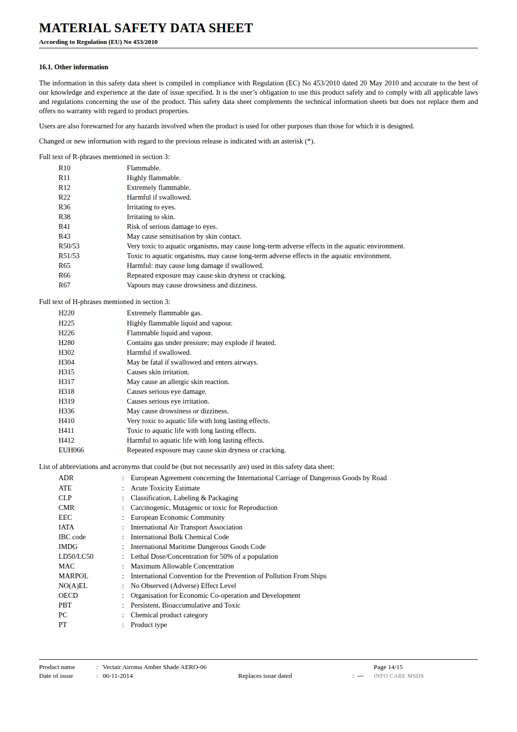MATERIAL SAFETY DATA SHEET
According to Regulation (EU) No 453/2010
16.1. Other information
The information in this safety data sheet is compiled in compliance with Regulation (EC) No 453/2010 dated 20 May 2010 and accurate to the best of our knowledge and experience at the date of issue specified. It is the user’s obligation to use this product safely and to comply with all applicable laws and regulations concerning the use of the product. This safety data sheet complements the technical information sheets but does not replace them and offers no warranty with regard to product properties.
Users are also forewarned for any hazards involved when the product is used for other purposes than those for which it is designed.
Changed or new information with regard to the previous release is indicated with an asterisk (*).
Full text of R-phrases mentioned in section 3:
| R10 | Flammable. |
| R11 | Highly flammable. |
| R12 | Extremely flammable. |
| R22 | Harmful if swallowed. |
| R36 | Irritating to eyes. |
| R38 | Irritating to skin. |
| R41 | Risk of serious damage to eyes. |
| R43 | May cause sensitisation by skin contact. |
| R50/53 | Very toxic to aquatic organisms, may cause long-term adverse effects in the aquatic environment. |
| R51/53 | Toxic to aquatic organisms, may cause long-term adverse effects in the aquatic environment. |
| R65 | Harmful: may cause lung damage if swallowed. |
| R66 | Repeated exposure may cause skin dryness or cracking. |
| R67 | Vapours may cause drowsiness and dizziness. |
Full text of H-phrases mentioned in section 3:
| H220 | Extremely flammable gas. |
| H225 | Highly flammable liquid and vapour. |
| H226 | Flammable liquid and vapour. |
| H280 | Contains gas under pressure; may explode if heated. |
| H302 | Harmful if swallowed. |
| H304 | May be fatal if swallowed and enters airways. |
| H315 | Causes skin irritation. |
| H317 | May cause an allergic skin reaction. |
| H318 | Causes serious eye damage. |
| H319 | Causes serious eye irritation. |
| H336 | May cause drowsiness or dizziness. |
| H410 | Very toxic to aquatic life with long lasting effects. |
| H411 | Toxic to aquatic life with long lasting effects. |
| H412 | Harmful to aquatic life with long lasting effects. |
| EUH066 | Repeated exposure may cause skin dryness or cracking. |
List of abbreviations and acronyms that could be (but not necessarily are) used in this safety data sheet:
| ADR | : | European Agreement concerning the International Carriage of Dangerous Goods by Road |
| ATE | : | Acute Toxicity Estimate |
| CLP | : | Classification, Labeling & Packaging |
| CMR | : | Carcinogenic, Mutagenic or toxic for Reproduction |
| EEC | : | European Economic Community |
| IATA | : | International Air Transport Association |
| IBC code | : | International Bulk Chemical Code |
| IMDG | : | International Maritime Dangerous Goods Code |
| LD50/LC50 | : | Lethal Dose/Concentration for 50% of a population |
| MAC | : | Maximum Allowable Concentration |
| MARPOL | : | International Convention for the Prevention of Pollution From Ships |
| NO(A)EL | : | No Observed (Adverse) Effect Level |
| OECD | : | Organisation for Economic Co-operation and Development |
| PBT | : | Persistent, Bioaccumulative and Toxic |
| PC | : | Chemical product category |
| PT | : | Product type |
| Product name | : | Vectair Airoma Amber Shade AERO-06 | | | Page 14/15 |
| Date of issue | : | 06-11-2014 | Replaces issue dated | : --- | INFO CARE MSDS |